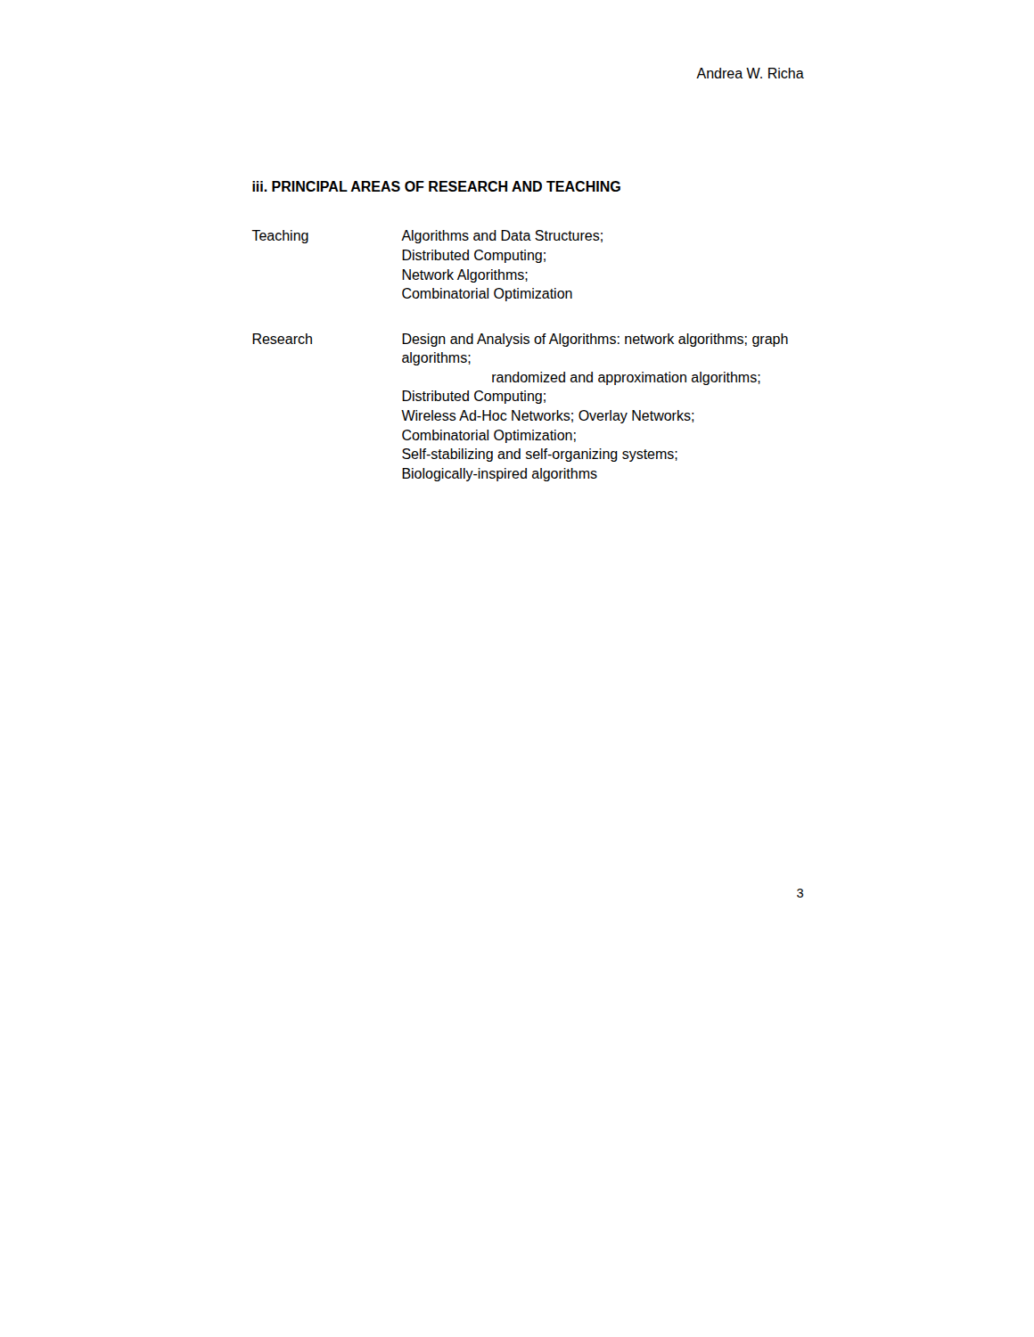Andrea W. Richa
iii. PRINCIPAL AREAS OF RESEARCH AND TEACHING
| Teaching | Algorithms and Data Structures; Distributed Computing; Network Algorithms; Combinatorial Optimization |
| Research | Design and Analysis of Algorithms: network algorithms; graph algorithms; randomized and approximation algorithms; Distributed Computing; Wireless Ad-Hoc Networks; Overlay Networks; Combinatorial Optimization; Self-stabilizing and self-organizing systems; Biologically-inspired algorithms |
3